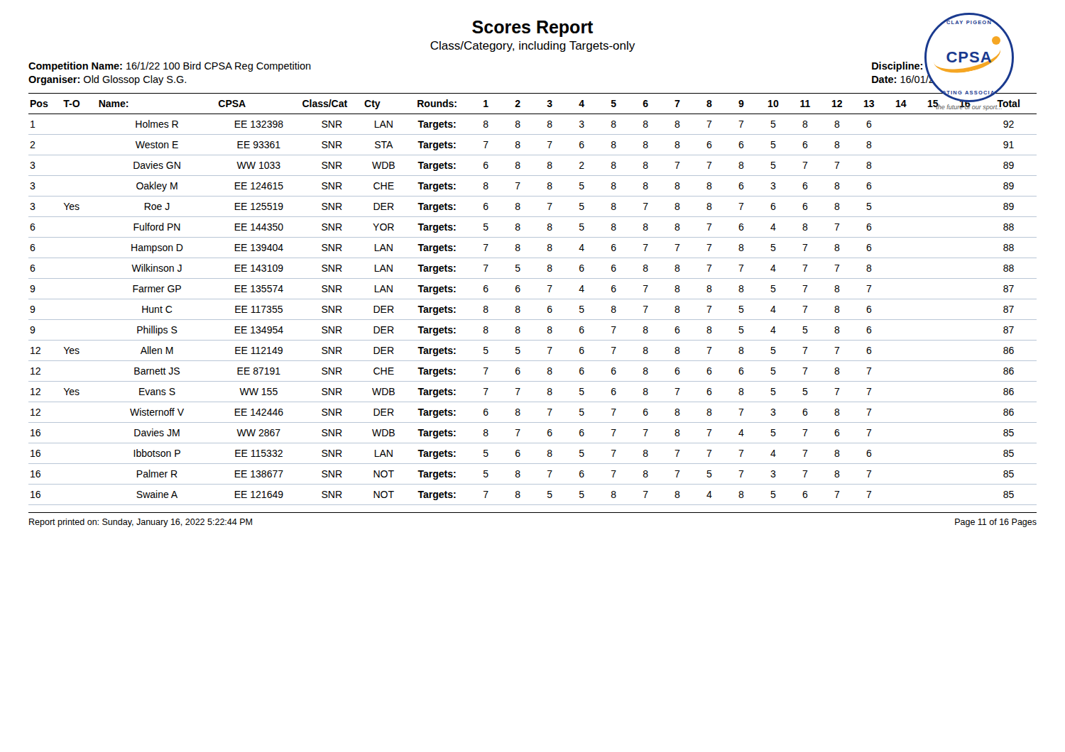CLAY PIGEON
CPSA
SHOOTING ASSOCIATION
the future of our sport...
Scores Report
Class/Category, including Targets-only
Competition Name: 16/1/22 100 Bird CPSA Reg Competition
Organiser: Old Glossop Clay S.G.
Discipline: ESP
Date: 16/01/2022
| Pos | T-O | Name: | CPSA | Class/Cat | Cty | Rounds: | 1 | 2 | 3 | 4 | 5 | 6 | 7 | 8 | 9 | 10 | 11 | 12 | 13 | 14 | 15 | 16 | Total |
| --- | --- | --- | --- | --- | --- | --- | --- | --- | --- | --- | --- | --- | --- | --- | --- | --- | --- | --- | --- | --- | --- | --- | --- |
| 1 | | Holmes R | EE 132398 | SNR | LAN | Targets: | 8 | 8 | 8 | 3 | 8 | 8 | 8 | 7 | 7 | 5 | 8 | 8 | 6 | | | | 92 |
| 2 | | Weston E | EE 93361 | SNR | STA | Targets: | 7 | 8 | 7 | 6 | 8 | 8 | 8 | 6 | 6 | 5 | 6 | 8 | 8 | | | | 91 |
| 3 | | Davies GN | WW 1033 | SNR | WDB | Targets: | 6 | 8 | 8 | 2 | 8 | 8 | 7 | 7 | 8 | 5 | 7 | 7 | 8 | | | | 89 |
| 3 | | Oakley M | EE 124615 | SNR | CHE | Targets: | 8 | 7 | 8 | 5 | 8 | 8 | 8 | 8 | 6 | 3 | 6 | 8 | 6 | | | | 89 |
| 3 | Yes | Roe J | EE 125519 | SNR | DER | Targets: | 6 | 8 | 7 | 5 | 8 | 7 | 8 | 8 | 7 | 6 | 6 | 8 | 5 | | | | 89 |
| 6 | | Fulford PN | EE 144350 | SNR | YOR | Targets: | 5 | 8 | 8 | 5 | 8 | 8 | 8 | 7 | 6 | 4 | 8 | 7 | 6 | | | | 88 |
| 6 | | Hampson D | EE 139404 | SNR | LAN | Targets: | 7 | 8 | 8 | 4 | 6 | 7 | 7 | 7 | 8 | 5 | 7 | 8 | 6 | | | | 88 |
| 6 | | Wilkinson J | EE 143109 | SNR | LAN | Targets: | 7 | 5 | 8 | 6 | 6 | 8 | 8 | 7 | 7 | 4 | 7 | 7 | 8 | | | | 88 |
| 9 | | Farmer GP | EE 135574 | SNR | LAN | Targets: | 6 | 6 | 7 | 4 | 6 | 7 | 8 | 8 | 8 | 5 | 7 | 8 | 7 | | | | 87 |
| 9 | | Hunt C | EE 117355 | SNR | DER | Targets: | 8 | 8 | 6 | 5 | 8 | 7 | 8 | 7 | 5 | 4 | 7 | 8 | 6 | | | | 87 |
| 9 | | Phillips S | EE 134954 | SNR | DER | Targets: | 8 | 8 | 8 | 6 | 7 | 8 | 6 | 8 | 5 | 4 | 5 | 8 | 6 | | | | 87 |
| 12 | Yes | Allen M | EE 112149 | SNR | DER | Targets: | 5 | 5 | 7 | 6 | 7 | 8 | 8 | 7 | 8 | 5 | 7 | 7 | 6 | | | | 86 |
| 12 | | Barnett JS | EE 87191 | SNR | CHE | Targets: | 7 | 6 | 8 | 6 | 6 | 8 | 6 | 6 | 6 | 5 | 7 | 8 | 7 | | | | 86 |
| 12 | Yes | Evans S | WW 155 | SNR | WDB | Targets: | 7 | 7 | 8 | 5 | 6 | 8 | 7 | 6 | 8 | 5 | 5 | 7 | 7 | | | | 86 |
| 12 | | Wisternoff V | EE 142446 | SNR | DER | Targets: | 6 | 8 | 7 | 5 | 7 | 6 | 8 | 8 | 7 | 3 | 6 | 8 | 7 | | | | 86 |
| 16 | | Davies JM | WW 2867 | SNR | WDB | Targets: | 8 | 7 | 6 | 6 | 7 | 7 | 8 | 7 | 4 | 5 | 7 | 6 | 7 | | | | 85 |
| 16 | | Ibbotson P | EE 115332 | SNR | LAN | Targets: | 5 | 6 | 8 | 5 | 7 | 8 | 7 | 7 | 7 | 4 | 7 | 8 | 6 | | | | 85 |
| 16 | | Palmer R | EE 138677 | SNR | NOT | Targets: | 5 | 8 | 7 | 6 | 7 | 8 | 7 | 5 | 7 | 3 | 7 | 8 | 7 | | | | 85 |
| 16 | | Swaine A | EE 121649 | SNR | NOT | Targets: | 7 | 8 | 5 | 5 | 8 | 7 | 8 | 4 | 8 | 5 | 6 | 7 | 7 | | | | 85 |
Report printed on: Sunday, January 16, 2022 5:22:44 PM
Page 11 of 16 Pages